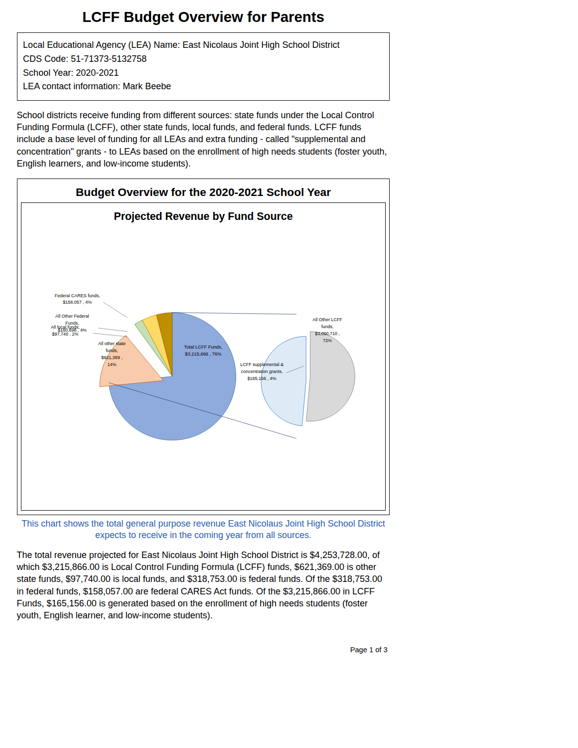LCFF Budget Overview for Parents
Local Educational Agency (LEA) Name: East Nicolaus Joint High School District
CDS Code: 51-71373-5132758
School Year: 2020-2021
LEA contact information: Mark Beebe
School districts receive funding from different sources: state funds under the Local Control Funding Formula (LCFF), other state funds, local funds, and federal funds. LCFF funds include a base level of funding for all LEAs and extra funding - called "supplemental and concentration" grants - to LEAs based on the enrollment of high needs students (foster youth, English learners, and low-income students).
Budget Overview for the 2020-2021 School Year
Projected Revenue by Fund Source
Federal CARES funds, $158,057 , 4% All Other Federal Funds, $160,696 , 4% All local funds, $97,740 , 2% All other state funds, $621,369 , 14% Total LCFF Funds, $3,215,866 , 76% All Other LCFF funds, $3,050,710 , 72% LCFF supplemental & concentration grants, $165,156 , 4%
This chart shows the total general purpose revenue East Nicolaus Joint High School District expects to receive in the coming year from all sources.
The total revenue projected for East Nicolaus Joint High School District is $4,253,728.00, of which $3,215,866.00 is Local Control Funding Formula (LCFF) funds, $621,369.00 is other state funds, $97,740.00 is local funds, and $318,753.00 is federal funds. Of the $318,753.00 in federal funds, $158,057.00 are federal CARES Act funds. Of the $3,215,866.00 in LCFF Funds, $165,156.00 is generated based on the enrollment of high needs students (foster youth, English learner, and low-income students).
Page 1 of 3